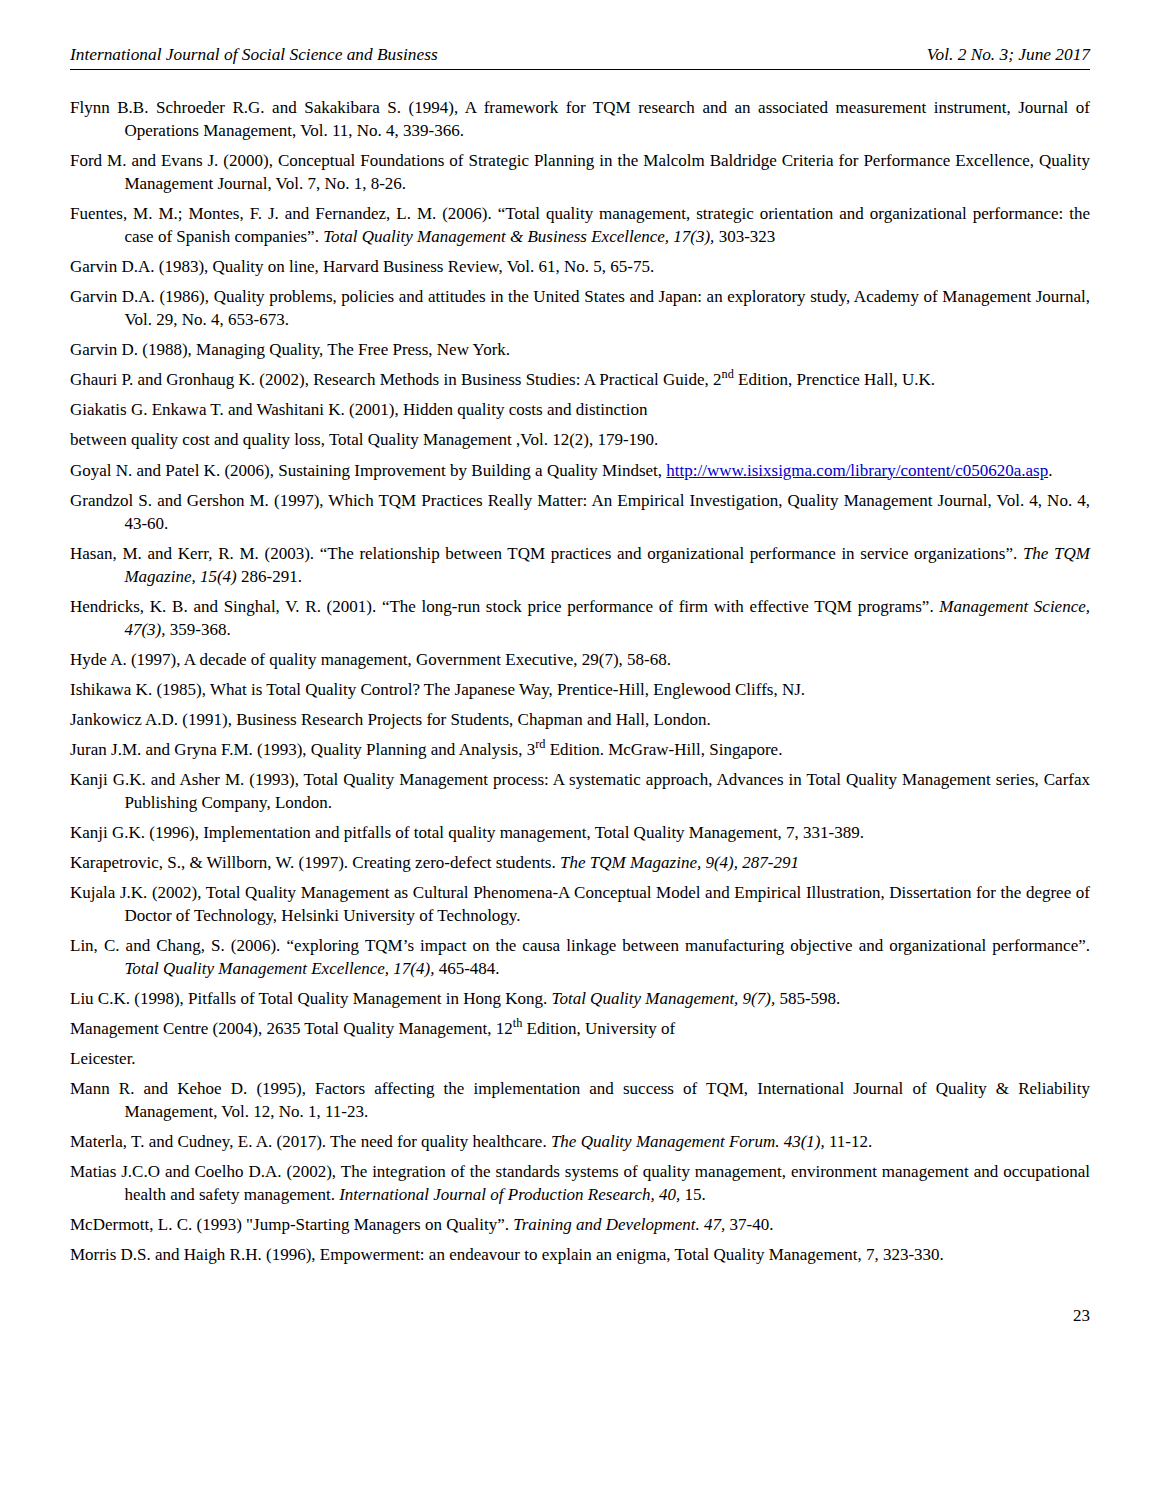International Journal of Social Science and Business Vol. 2 No. 3; June 2017
Flynn B.B. Schroeder R.G. and Sakakibara S. (1994), A framework for TQM research and an associated measurement instrument, Journal of Operations Management, Vol. 11, No. 4, 339-366.
Ford M. and Evans J. (2000), Conceptual Foundations of Strategic Planning in the Malcolm Baldridge Criteria for Performance Excellence, Quality Management Journal, Vol. 7, No. 1, 8-26.
Fuentes, M. M.; Montes, F. J. and Fernandez, L. M. (2006). “Total quality management, strategic orientation and organizational performance: the case of Spanish companies”. Total Quality Management & Business Excellence, 17(3), 303-323
Garvin D.A. (1983), Quality on line, Harvard Business Review, Vol. 61, No. 5, 65-75.
Garvin D.A. (1986), Quality problems, policies and attitudes in the United States and Japan: an exploratory study, Academy of Management Journal, Vol. 29, No. 4, 653-673.
Garvin D. (1988), Managing Quality, The Free Press, New York.
Ghauri P. and Gronhaug K. (2002), Research Methods in Business Studies: A Practical Guide, 2nd Edition, Prenctice Hall, U.K.
Giakatis G. Enkawa T. and Washitani K. (2001), Hidden quality costs and distinction
between quality cost and quality loss, Total Quality Management ,Vol. 12(2), 179-190.
Goyal N. and Patel K. (2006), Sustaining Improvement by Building a Quality Mindset, http://www.isixsigma.com/library/content/c050620a.asp.
Grandzol S. and Gershon M. (1997), Which TQM Practices Really Matter: An Empirical Investigation, Quality Management Journal, Vol. 4, No. 4, 43-60.
Hasan, M. and Kerr, R. M. (2003). “The relationship between TQM practices and organizational performance in service organizations”. The TQM Magazine, 15(4) 286-291.
Hendricks, K. B. and Singhal, V. R. (2001). “The long-run stock price performance of firm with effective TQM programs”. Management Science, 47(3), 359-368.
Hyde A. (1997), A decade of quality management, Government Executive, 29(7), 58-68.
Ishikawa K. (1985), What is Total Quality Control? The Japanese Way, Prentice-Hill, Englewood Cliffs, NJ.
Jankowicz A.D. (1991), Business Research Projects for Students, Chapman and Hall, London.
Juran J.M. and Gryna F.M. (1993), Quality Planning and Analysis, 3rd Edition. McGraw-Hill, Singapore.
Kanji G.K. and Asher M. (1993), Total Quality Management process: A systematic approach, Advances in Total Quality Management series, Carfax Publishing Company, London.
Kanji G.K. (1996), Implementation and pitfalls of total quality management, Total Quality Management, 7, 331-389.
Karapetrovic, S., & Willborn, W. (1997). Creating zero-defect students. The TQM Magazine, 9(4), 287-291
Kujala J.K. (2002), Total Quality Management as Cultural Phenomena-A Conceptual Model and Empirical Illustration, Dissertation for the degree of Doctor of Technology, Helsinki University of Technology.
Lin, C. and Chang, S. (2006). “exploring TQM’s impact on the causa linkage between manufacturing objective and organizational performance”. Total Quality Management Excellence, 17(4), 465-484.
Liu C.K. (1998), Pitfalls of Total Quality Management in Hong Kong. Total Quality Management, 9(7), 585-598.
Management Centre (2004), 2635 Total Quality Management, 12th Edition, University of
Leicester.
Mann R. and Kehoe D. (1995), Factors affecting the implementation and success of TQM, International Journal of Quality & Reliability Management, Vol. 12, No. 1, 11-23.
Materla, T. and Cudney, E. A. (2017). The need for quality healthcare. The Quality Management Forum. 43(1), 11-12.
Matias J.C.O and Coelho D.A. (2002), The integration of the standards systems of quality management, environment management and occupational health and safety management. International Journal of Production Research, 40, 15.
McDermott, L. C. (1993) "Jump-Starting Managers on Quality”. Training and Development. 47, 37-40.
Morris D.S. and Haigh R.H. (1996), Empowerment: an endeavour to explain an enigma, Total Quality Management, 7, 323-330.
23